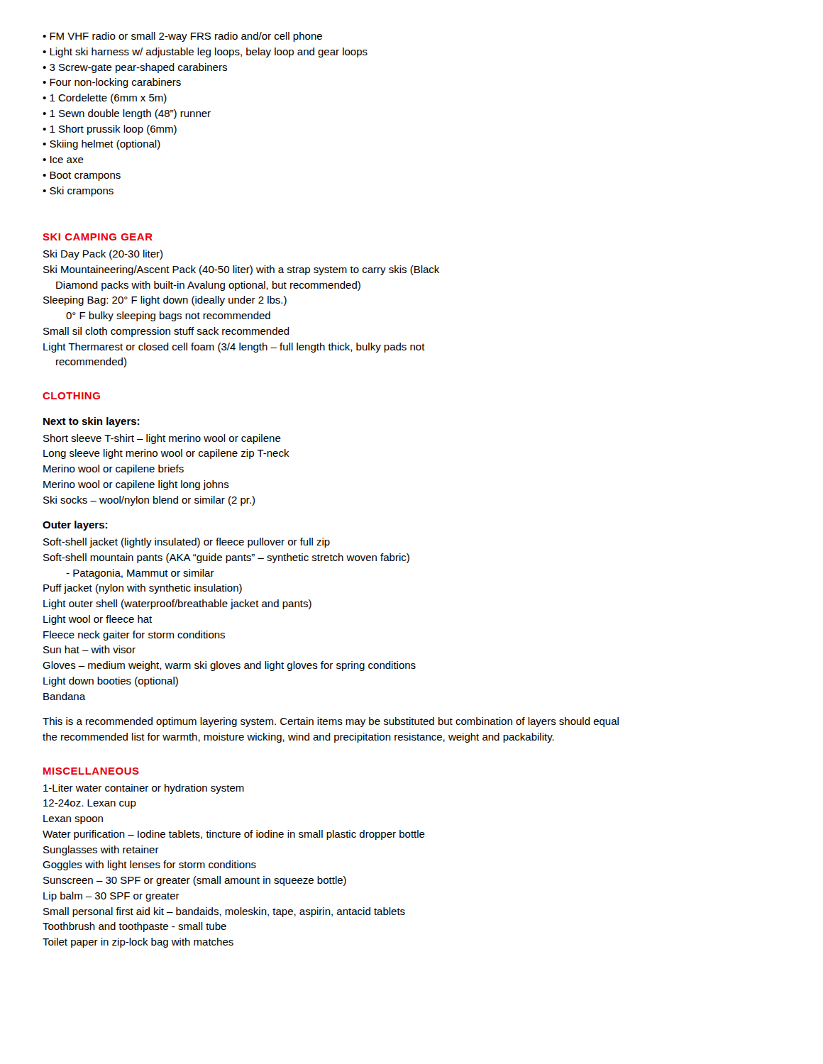• FM VHF radio or small 2-way FRS radio and/or cell phone
• Light ski harness w/ adjustable leg loops, belay loop and gear loops
• 3 Screw-gate pear-shaped carabiners
• Four non-locking carabiners
• 1 Cordelette (6mm x 5m)
• 1 Sewn double length (48”) runner
• 1 Short prussik loop (6mm)
• Skiing helmet (optional)
• Ice axe
• Boot crampons
• Ski crampons
SKI CAMPING GEAR
Ski Day Pack (20-30 liter)
Ski Mountaineering/Ascent Pack (40-50 liter) with a strap system to carry skis (Black
Diamond packs with built-in Avalung optional, but recommended)
Sleeping Bag: 20° F light down (ideally under 2 lbs.)
0° F bulky sleeping bags not recommended
Small sil cloth compression stuff sack recommended
Light Thermarest or closed cell foam (3/4 length – full length thick, bulky pads not
recommended)
CLOTHING
Next to skin layers:
Short sleeve T-shirt – light merino wool or capilene
Long sleeve light merino wool or capilene zip T-neck
Merino wool or capilene briefs
Merino wool or capilene light long johns
Ski socks – wool/nylon blend or similar (2 pr.)
Outer layers:
Soft-shell jacket (lightly insulated) or fleece pullover or full zip
Soft-shell mountain pants (AKA “guide pants” – synthetic stretch woven fabric)
- Patagonia, Mammut or similar
Puff jacket (nylon with synthetic insulation)
Light outer shell (waterproof/breathable jacket and pants)
Light wool or fleece hat
Fleece neck gaiter for storm conditions
Sun hat – with visor
Gloves – medium weight, warm ski gloves and light gloves for spring conditions
Light down booties (optional)
Bandana
This is a recommended optimum layering system. Certain items may be substituted but combination of layers should equal the recommended list for warmth, moisture wicking, wind and precipitation resistance, weight and packability.
MISCELLANEOUS
1-Liter water container or hydration system
12-24oz. Lexan cup
Lexan spoon
Water purification – Iodine tablets, tincture of iodine in small plastic dropper bottle
Sunglasses with retainer
Goggles with light lenses for storm conditions
Sunscreen – 30 SPF or greater (small amount in squeeze bottle)
Lip balm – 30 SPF or greater
Small personal first aid kit – bandaids, moleskin, tape, aspirin, antacid tablets
Toothbrush and toothpaste - small tube
Toilet paper in zip-lock bag with matches